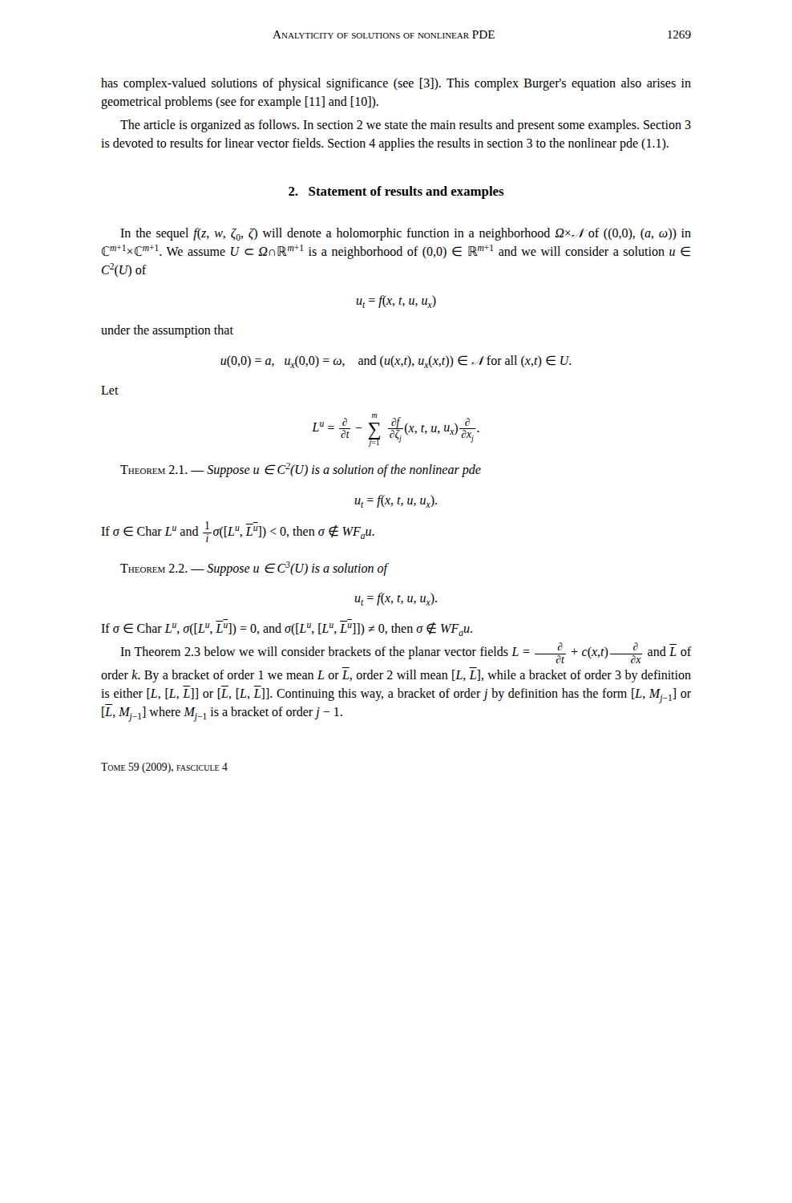Analyticity of solutions of nonlinear PDE 1269
has complex-valued solutions of physical significance (see [3]). This complex Burger's equation also arises in geometrical problems (see for example [11] and [10]).
The article is organized as follows. In section 2 we state the main results and present some examples. Section 3 is devoted to results for linear vector fields. Section 4 applies the results in section 3 to the nonlinear pde (1.1).
2. Statement of results and examples
In the sequel f(z, w, ζ0, ζ) will denote a holomorphic function in a neighborhood Ω×𝒩 of ((0,0), (a, ω)) in ℂm+1×ℂm+1. We assume U ⊂ Ω∩ℝm+1 is a neighborhood of (0,0) ∈ ℝm+1 and we will consider a solution u ∈ C2(U) of
ut = f(x, t, u, ux)
under the assumption that
u(0,0) = a, ux(0,0) = ω, and (u(x,t), ux(x,t)) ∈ 𝒩 for all (x,t) ∈ U.
Let
Lu = ∂∂t − m∑j=1 ∂f∂ζj(x, t, u, ux)∂∂xj.
Theorem 2.1. — Suppose u ∈ C2(U) is a solution of the nonlinear pde
ut = f(x, t, u, ux).
If σ ∈ Char Lu and 1 i σ([Lu, Lu]) < 0, then σ ∉ WFau.
Theorem 2.2. — Suppose u ∈ C3(U) is a solution of
ut = f(x, t, u, ux).
If σ ∈ Char Lu, σ([Lu, Lu]) = 0, and σ([Lu, [Lu, Lu]]) ≠ 0, then σ ∉ WFau.
In Theorem 2.3 below we will consider brackets of the planar vector fields L = ∂∂t + c(x,t)∂∂x and L of order k. By a bracket of order 1 we mean L or L, order 2 will mean [L, L], while a bracket of order 3 by definition is either [L, [L, L]] or [L, [L, L]]. Continuing this way, a bracket of order j by definition has the form [L, Mj−1] or [L, Mj−1] where Mj−1 is a bracket of order j − 1.
Tome 59 (2009), fascicule 4